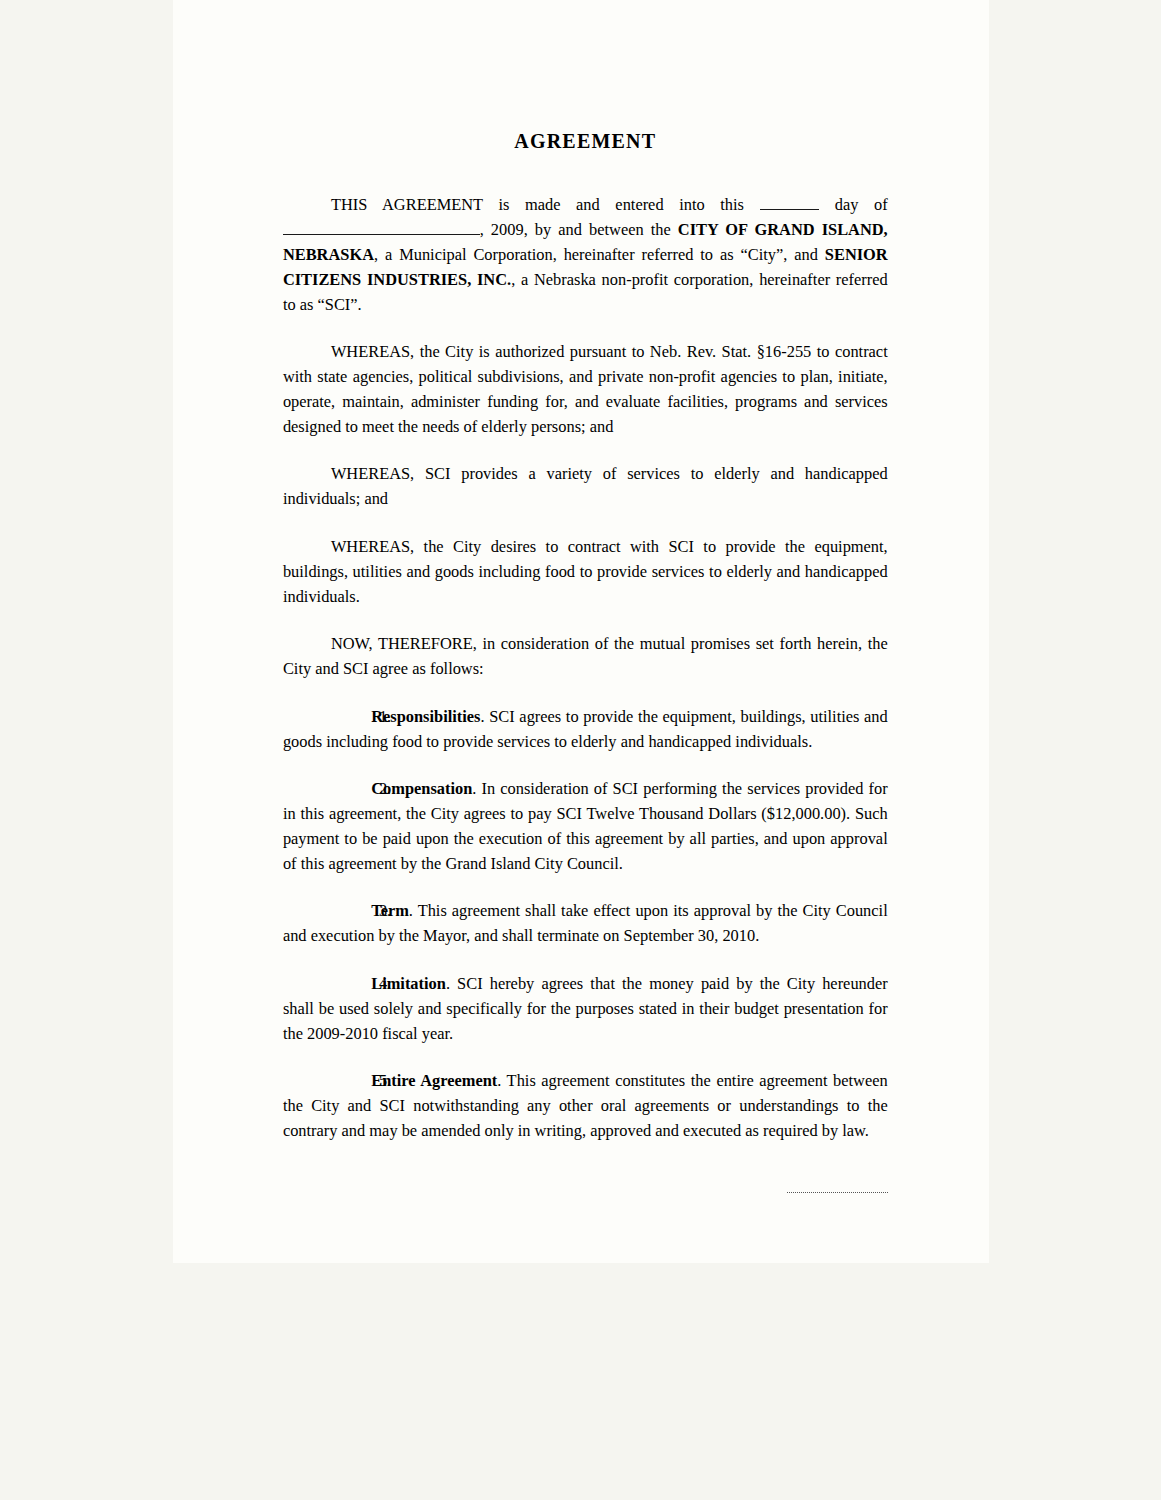AGREEMENT
THIS AGREEMENT is made and entered into this day of , 2009, by and between the CITY OF GRAND ISLAND, NEBRASKA, a Municipal Corporation, hereinafter referred to as “City”, and SENIOR CITIZENS INDUSTRIES, INC., a Nebraska non-profit corporation, hereinafter referred to as “SCI”.
WHEREAS, the City is authorized pursuant to Neb. Rev. Stat. §16-255 to contract with state agencies, political subdivisions, and private non-profit agencies to plan, initiate, operate, maintain, administer funding for, and evaluate facilities, programs and services designed to meet the needs of elderly persons; and
WHEREAS, SCI provides a variety of services to elderly and handicapped individuals; and
WHEREAS, the City desires to contract with SCI to provide the equipment, buildings, utilities and goods including food to provide services to elderly and handicapped individuals.
NOW, THEREFORE, in consideration of the mutual promises set forth herein, the City and SCI agree as follows:
1. Responsibilities. SCI agrees to provide the equipment, buildings, utilities and goods including food to provide services to elderly and handicapped individuals.
2. Compensation. In consideration of SCI performing the services provided for in this agreement, the City agrees to pay SCI Twelve Thousand Dollars ($12,000.00). Such payment to be paid upon the execution of this agreement by all parties, and upon approval of this agreement by the Grand Island City Council.
3. Term. This agreement shall take effect upon its approval by the City Council and execution by the Mayor, and shall terminate on September 30, 2010.
4. Limitation. SCI hereby agrees that the money paid by the City hereunder shall be used solely and specifically for the purposes stated in their budget presentation for the 2009-2010 fiscal year.
5. Entire Agreement. This agreement constitutes the entire agreement between the City and SCI notwithstanding any other oral agreements or understandings to the contrary and may be amended only in writing, approved and executed as required by law.